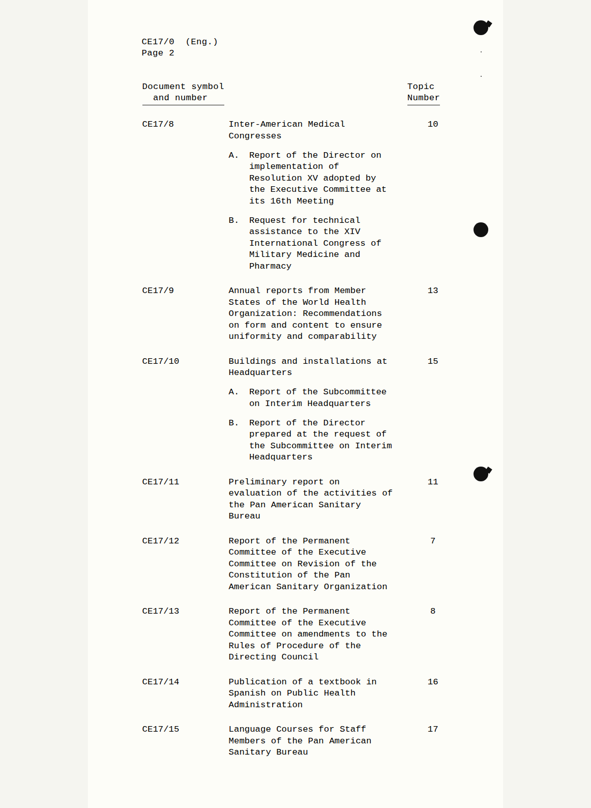CE17/0 (Eng.)
Page 2
| Document symbol and number | | Topic Number |
| --- | --- | --- |
| CE17/8 | Inter-American Medical Congresses A. Report of the Director on implementation of Resolution XV adopted by the Executive Committee at its 16th Meeting B. Request for technical assistance to the XIV International Congress of Military Medicine and Pharmacy | 10 |
| CE17/9 | Annual reports from Member States of the World Health Organization: Recommendations on form and content to ensure uniformity and comparability | 13 |
| CE17/10 | Buildings and installations at Headquarters A. Report of the Subcommittee on Interim Headquarters B. Report of the Director prepared at the request of the Subcommittee on Interim Headquarters | 15 |
| CE17/11 | Preliminary report on evaluation of the activities of the Pan American Sanitary Bureau | 11 |
| CE17/12 | Report of the Permanent Committee of the Executive Committee on Revision of the Constitution of the Pan American Sanitary Organization | 7 |
| CE17/13 | Report of the Permanent Committee of the Executive Committee on amendments to the Rules of Procedure of the Directing Council | 8 |
| CE17/14 | Publication of a textbook in Spanish on Public Health Administration | 16 |
| CE17/15 | Language Courses for Staff Members of the Pan American Sanitary Bureau | 17 |